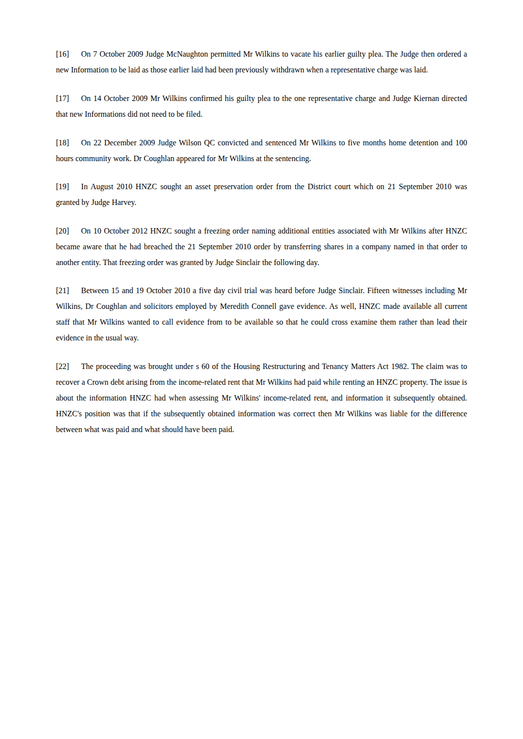[16] On 7 October 2009 Judge McNaughton permitted Mr Wilkins to vacate his earlier guilty plea. The Judge then ordered a new Information to be laid as those earlier laid had been previously withdrawn when a representative charge was laid.
[17] On 14 October 2009 Mr Wilkins confirmed his guilty plea to the one representative charge and Judge Kiernan directed that new Informations did not need to be filed.
[18] On 22 December 2009 Judge Wilson QC convicted and sentenced Mr Wilkins to five months home detention and 100 hours community work. Dr Coughlan appeared for Mr Wilkins at the sentencing.
[19] In August 2010 HNZC sought an asset preservation order from the District court which on 21 September 2010 was granted by Judge Harvey.
[20] On 10 October 2012 HNZC sought a freezing order naming additional entities associated with Mr Wilkins after HNZC became aware that he had breached the 21 September 2010 order by transferring shares in a company named in that order to another entity. That freezing order was granted by Judge Sinclair the following day.
[21] Between 15 and 19 October 2010 a five day civil trial was heard before Judge Sinclair. Fifteen witnesses including Mr Wilkins, Dr Coughlan and solicitors employed by Meredith Connell gave evidence. As well, HNZC made available all current staff that Mr Wilkins wanted to call evidence from to be available so that he could cross examine them rather than lead their evidence in the usual way.
[22] The proceeding was brought under s 60 of the Housing Restructuring and Tenancy Matters Act 1982. The claim was to recover a Crown debt arising from the income-related rent that Mr Wilkins had paid while renting an HNZC property. The issue is about the information HNZC had when assessing Mr Wilkins' income-related rent, and information it subsequently obtained. HNZC's position was that if the subsequently obtained information was correct then Mr Wilkins was liable for the difference between what was paid and what should have been paid.